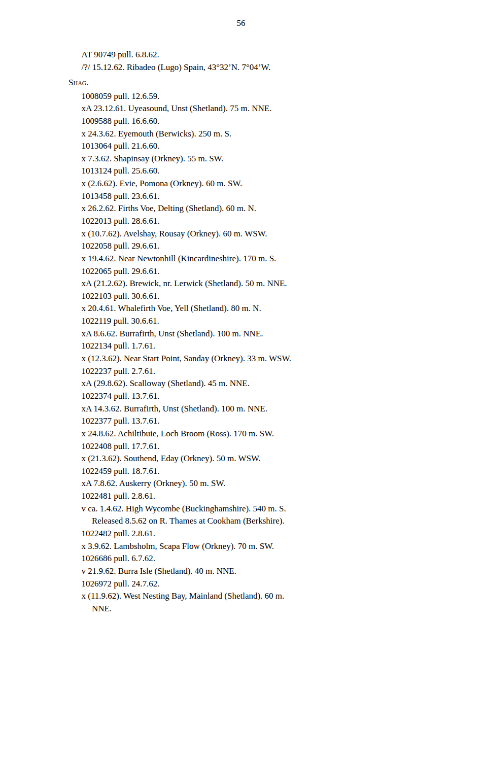56
AT 90749 pull. 6.8.62.
/?/ 15.12.62. Ribadeo (Lugo) Spain, 43°32’N. 7°04’W.
Shag.
1008059 pull. 12.6.59.
xA 23.12.61. Uyeasound, Unst (Shetland). 75 m. NNE.
1009588 pull. 16.6.60.
x 24.3.62. Eyemouth (Berwicks). 250 m. S.
1013064 pull. 21.6.60.
x 7.3.62. Shapinsay (Orkney). 55 m. SW.
1013124 pull. 25.6.60.
x (2.6.62). Evie, Pomona (Orkney). 60 m. SW.
1013458 pull. 23.6.61.
x 26.2.62. Firths Voe, Delting (Shetland). 60 m. N.
1022013 pull. 28.6.61.
x (10.7.62). Avelshay, Rousay (Orkney). 60 m. WSW.
1022058 pull. 29.6.61.
x 19.4.62. Near Newtonhill (Kincardineshire). 170 m. S.
1022065 pull. 29.6.61.
xA (21.2.62). Brewick, nr. Lerwick (Shetland). 50 m. NNE.
1022103 pull. 30.6.61.
x 20.4.61. Whalefirth Voe, Yell (Shetland). 80 m. N.
1022119 pull. 30.6.61.
xA 8.6.62. Burrafirth, Unst (Shetland). 100 m. NNE.
1022134 pull. 1.7.61.
x (12.3.62). Near Start Point, Sanday (Orkney). 33 m. WSW.
1022237 pull. 2.7.61.
xA (29.8.62). Scalloway (Shetland). 45 m. NNE.
1022374 pull. 13.7.61.
xA 14.3.62. Burrafirth, Unst (Shetland). 100 m. NNE.
1022377 pull. 13.7.61.
x 24.8.62. Achiltibuie, Loch Broom (Ross). 170 m. SW.
1022408 pull. 17.7.61.
x (21.3.62). Southend, Eday (Orkney). 50 m. WSW.
1022459 pull. 18.7.61.
xA 7.8.62. Auskerry (Orkney). 50 m. SW.
1022481 pull. 2.8.61.
v ca. 1.4.62. High Wycombe (Buckinghamshire). 540 m. S. Released 8.5.62 on R. Thames at Cookham (Berkshire).
1022482 pull. 2.8.61.
x 3.9.62. Lambsholm, Scapa Flow (Orkney). 70 m. SW.
1026686 pull. 6.7.62.
v 21.9.62. Burra Isle (Shetland). 40 m. NNE.
1026972 pull. 24.7.62.
x (11.9.62). West Nesting Bay, Mainland (Shetland). 60 m. NNE.